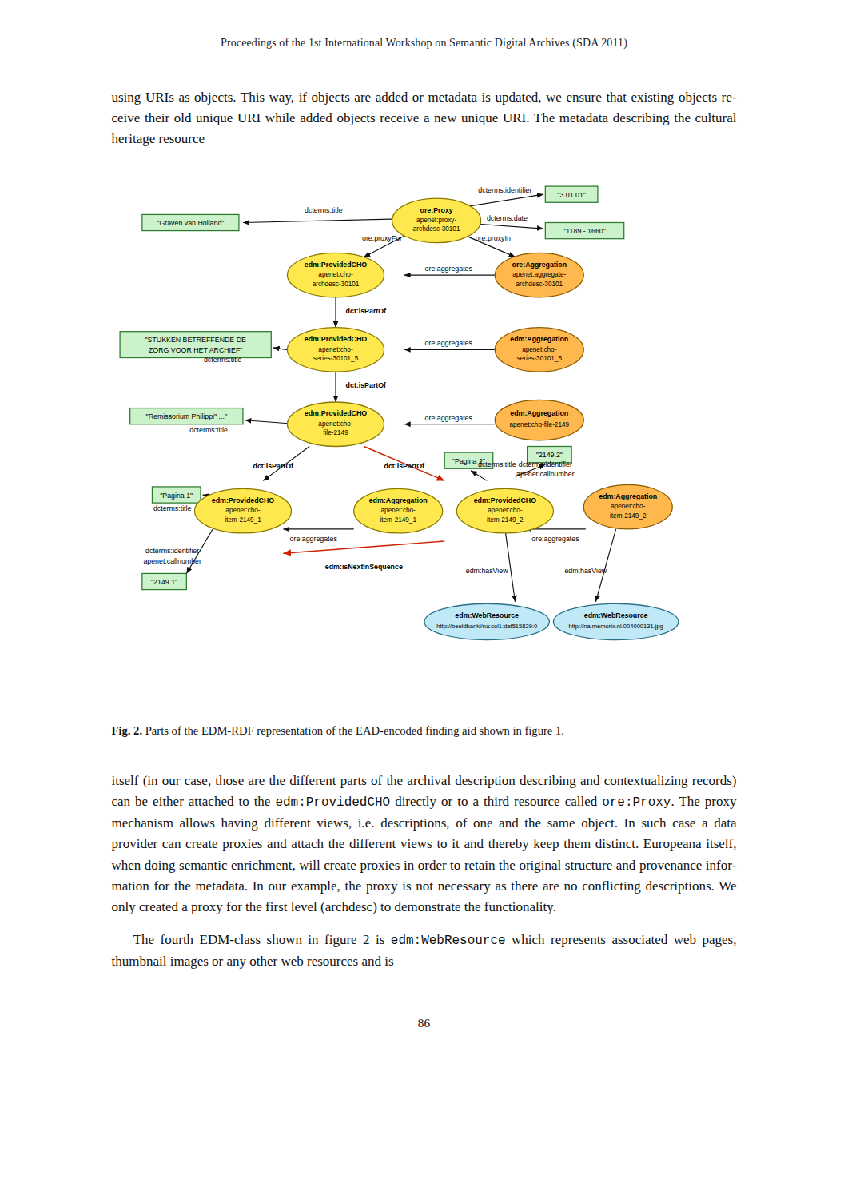Proceedings of the 1st International Workshop on Semantic Digital Archives (SDA 2011)
using URIs as objects. This way, if objects are added or metadata is updated, we ensure that existing objects receive their old unique URI while added objects receive a new unique URI. The metadata describing the cultural heritage resource
"3.01.01" "1189 - 1660" "Graven van Holland" "STUKKEN BETREFFENDE DE ZORG VOOR HET ARCHIEF" "Remissorium Philippi" ..." "Pagina 2" "2149.2" "Pagina 1" "2149.1" dcterms:title dcterms:identifier dcterms:date ore:proxyFor ore:proxyIn ore:aggregates dct:isPartOf dcterms:title ore:aggregates dct:isPartOf dcterms:title ore:aggregates dct:isPartOf dct:isPartOf dcterms:title dcterms:identifier apenet:callnumber dcterms:title dcterms:identifier apenet:callnumber ore:aggregates ore:aggregates edm:isNextInSequence edm:hasView edm:hasView ore:Proxy apenet:proxy- archdesc-30101 edm:ProvidedCHO apenet:cho- archdesc-30101 ore:Aggregation apenet:aggregate- archdesc-30101 edm:ProvidedCHO apenet:cho- series-30101_5 edm:Aggregation apenet:cho- series-30101_5 edm:ProvidedCHO apenet:cho- file-2149 edm:Aggregation apenet:cho-file-2149 edm:ProvidedCHO apenet:cho- item-2149_1 edm:Aggregation apenet:cho- item-2149_1 edm:ProvidedCHO apenet:cho- item-2149_2 edm:Aggregation apenet:cho- item-2149_2 edm:WebResource http://beeldbankl/na:col1:dat515829:0 edm:WebResource http://na.memorix.nl.004000131.jpg
Fig. 2. Parts of the EDM-RDF representation of the EAD-encoded finding aid shown in figure 1.
itself (in our case, those are the different parts of the archival description describing and contextualizing records) can be either attached to the edm:ProvidedCHO directly or to a third resource called ore:Proxy. The proxy mechanism allows having different views, i.e. descriptions, of one and the same object. In such case a data provider can create proxies and attach the different views to it and thereby keep them distinct. Europeana itself, when doing semantic enrichment, will create proxies in order to retain the original structure and provenance information for the metadata. In our example, the proxy is not necessary as there are no conflicting descriptions. We only created a proxy for the first level (archdesc) to demonstrate the functionality.
The fourth EDM-class shown in figure 2 is edm:WebResource which represents associated web pages, thumbnail images or any other web resources and is
86